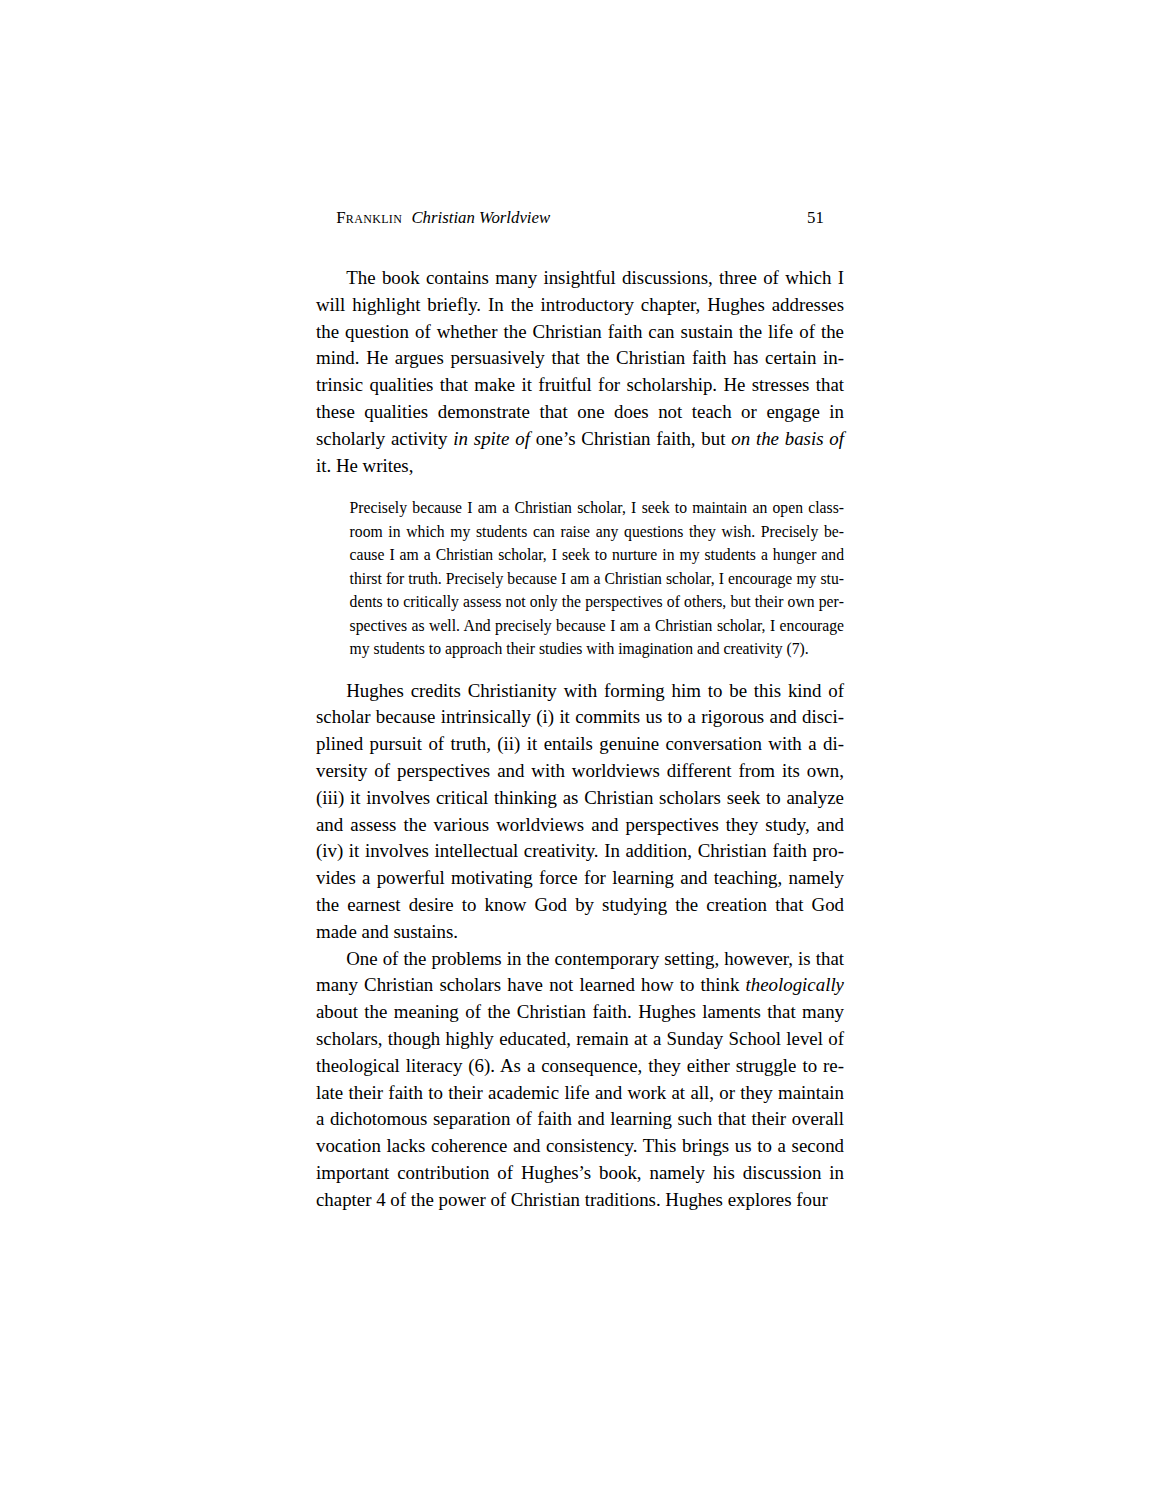Franklin Christian Worldview 51
The book contains many insightful discussions, three of which I will highlight briefly. In the introductory chapter, Hughes addresses the question of whether the Christian faith can sustain the life of the mind. He argues persuasively that the Christian faith has certain intrinsic qualities that make it fruitful for scholarship. He stresses that these qualities demonstrate that one does not teach or engage in scholarly activity in spite of one’s Christian faith, but on the basis of it. He writes,
Precisely because I am a Christian scholar, I seek to maintain an open classroom in which my students can raise any questions they wish. Precisely because I am a Christian scholar, I seek to nurture in my students a hunger and thirst for truth. Precisely because I am a Christian scholar, I encourage my students to critically assess not only the perspectives of others, but their own perspectives as well. And precisely because I am a Christian scholar, I encourage my students to approach their studies with imagination and creativity (7).
Hughes credits Christianity with forming him to be this kind of scholar because intrinsically (i) it commits us to a rigorous and disciplined pursuit of truth, (ii) it entails genuine conversation with a diversity of perspectives and with worldviews different from its own, (iii) it involves critical thinking as Christian scholars seek to analyze and assess the various worldviews and perspectives they study, and (iv) it involves intellectual creativity. In addition, Christian faith provides a powerful motivating force for learning and teaching, namely the earnest desire to know God by studying the creation that God made and sustains.
One of the problems in the contemporary setting, however, is that many Christian scholars have not learned how to think theologically about the meaning of the Christian faith. Hughes laments that many scholars, though highly educated, remain at a Sunday School level of theological literacy (6). As a consequence, they either struggle to relate their faith to their academic life and work at all, or they maintain a dichotomous separation of faith and learning such that their overall vocation lacks coherence and consistency. This brings us to a second important contribution of Hughes’s book, namely his discussion in chapter 4 of the power of Christian traditions. Hughes explores four